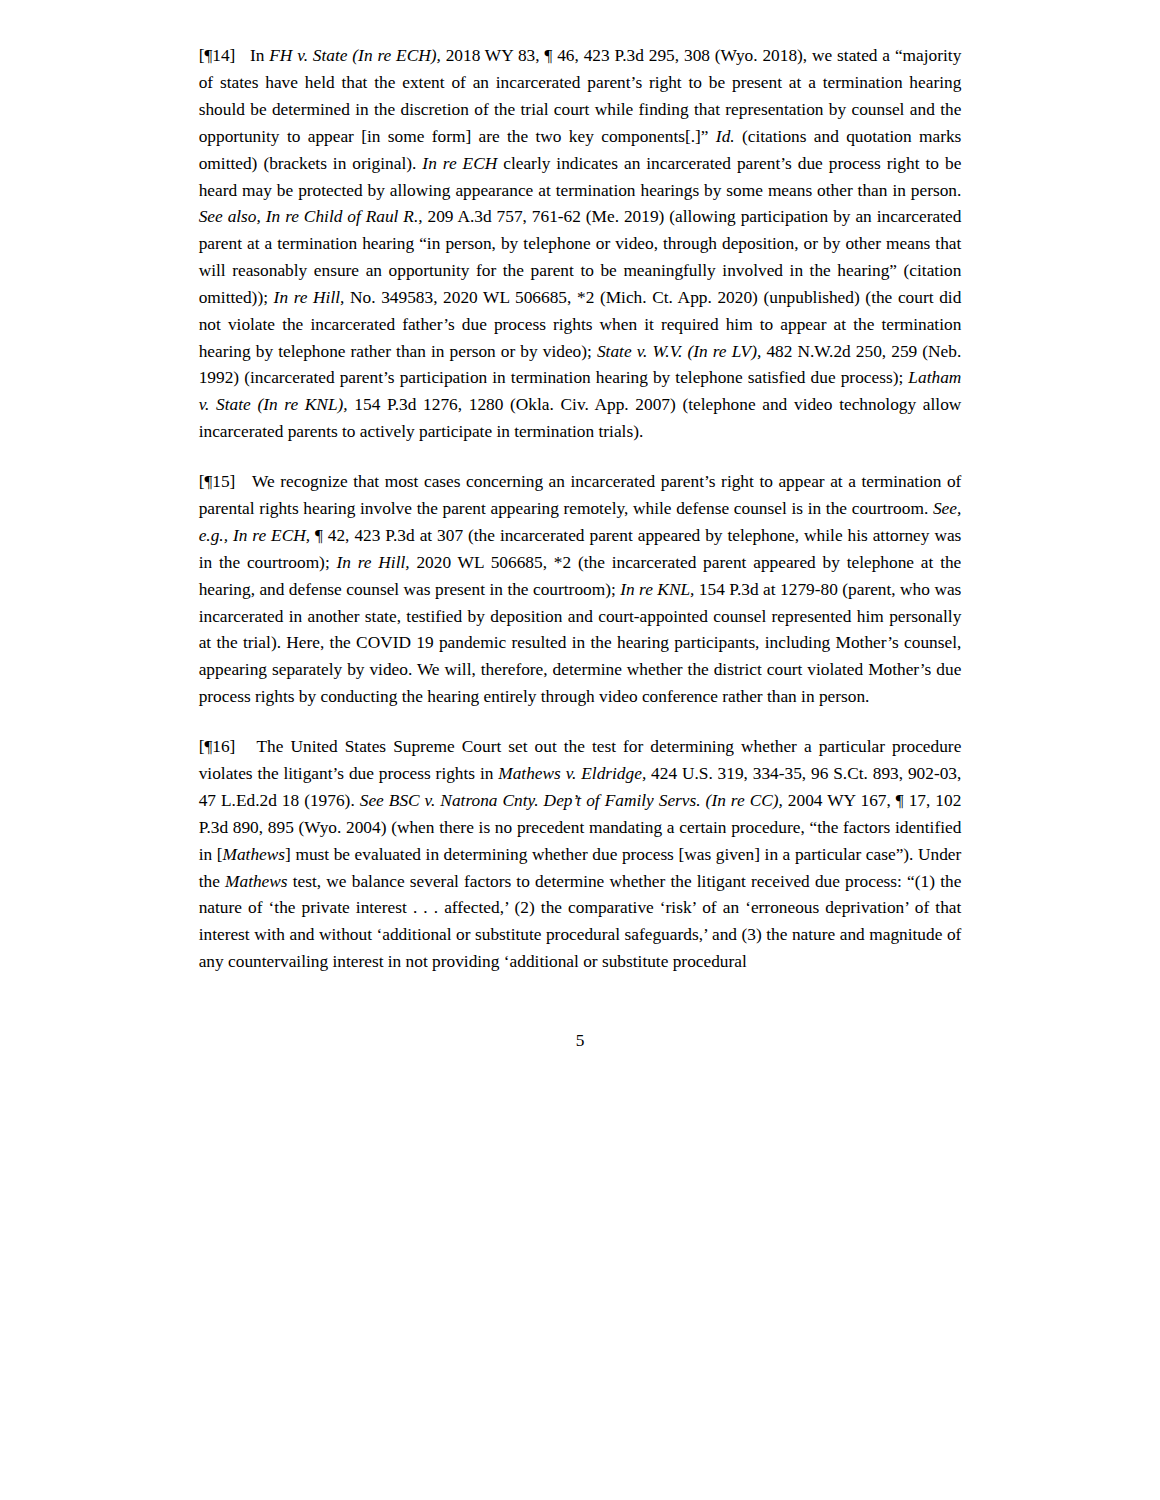[¶14] In FH v. State (In re ECH), 2018 WY 83, ¶ 46, 423 P.3d 295, 308 (Wyo. 2018), we stated a “majority of states have held that the extent of an incarcerated parent’s right to be present at a termination hearing should be determined in the discretion of the trial court while finding that representation by counsel and the opportunity to appear [in some form] are the two key components[.]” Id. (citations and quotation marks omitted) (brackets in original). In re ECH clearly indicates an incarcerated parent’s due process right to be heard may be protected by allowing appearance at termination hearings by some means other than in person. See also, In re Child of Raul R., 209 A.3d 757, 761-62 (Me. 2019) (allowing participation by an incarcerated parent at a termination hearing “in person, by telephone or video, through deposition, or by other means that will reasonably ensure an opportunity for the parent to be meaningfully involved in the hearing” (citation omitted)); In re Hill, No. 349583, 2020 WL 506685, *2 (Mich. Ct. App. 2020) (unpublished) (the court did not violate the incarcerated father’s due process rights when it required him to appear at the termination hearing by telephone rather than in person or by video); State v. W.V. (In re LV), 482 N.W.2d 250, 259 (Neb. 1992) (incarcerated parent’s participation in termination hearing by telephone satisfied due process); Latham v. State (In re KNL), 154 P.3d 1276, 1280 (Okla. Civ. App. 2007) (telephone and video technology allow incarcerated parents to actively participate in termination trials).
[¶15] We recognize that most cases concerning an incarcerated parent’s right to appear at a termination of parental rights hearing involve the parent appearing remotely, while defense counsel is in the courtroom. See, e.g., In re ECH, ¶ 42, 423 P.3d at 307 (the incarcerated parent appeared by telephone, while his attorney was in the courtroom); In re Hill, 2020 WL 506685, *2 (the incarcerated parent appeared by telephone at the hearing, and defense counsel was present in the courtroom); In re KNL, 154 P.3d at 1279-80 (parent, who was incarcerated in another state, testified by deposition and court-appointed counsel represented him personally at the trial). Here, the COVID 19 pandemic resulted in the hearing participants, including Mother’s counsel, appearing separately by video. We will, therefore, determine whether the district court violated Mother’s due process rights by conducting the hearing entirely through video conference rather than in person.
[¶16] The United States Supreme Court set out the test for determining whether a particular procedure violates the litigant’s due process rights in Mathews v. Eldridge, 424 U.S. 319, 334-35, 96 S.Ct. 893, 902-03, 47 L.Ed.2d 18 (1976). See BSC v. Natrona Cnty. Dep’t of Family Servs. (In re CC), 2004 WY 167, ¶ 17, 102 P.3d 890, 895 (Wyo. 2004) (when there is no precedent mandating a certain procedure, “the factors identified in [Mathews] must be evaluated in determining whether due process [was given] in a particular case”). Under the Mathews test, we balance several factors to determine whether the litigant received due process: “(1) the nature of ‘the private interest . . . affected,’ (2) the comparative ‘risk’ of an ‘erroneous deprivation’ of that interest with and without ‘additional or substitute procedural safeguards,’ and (3) the nature and magnitude of any countervailing interest in not providing ‘additional or substitute procedural
5